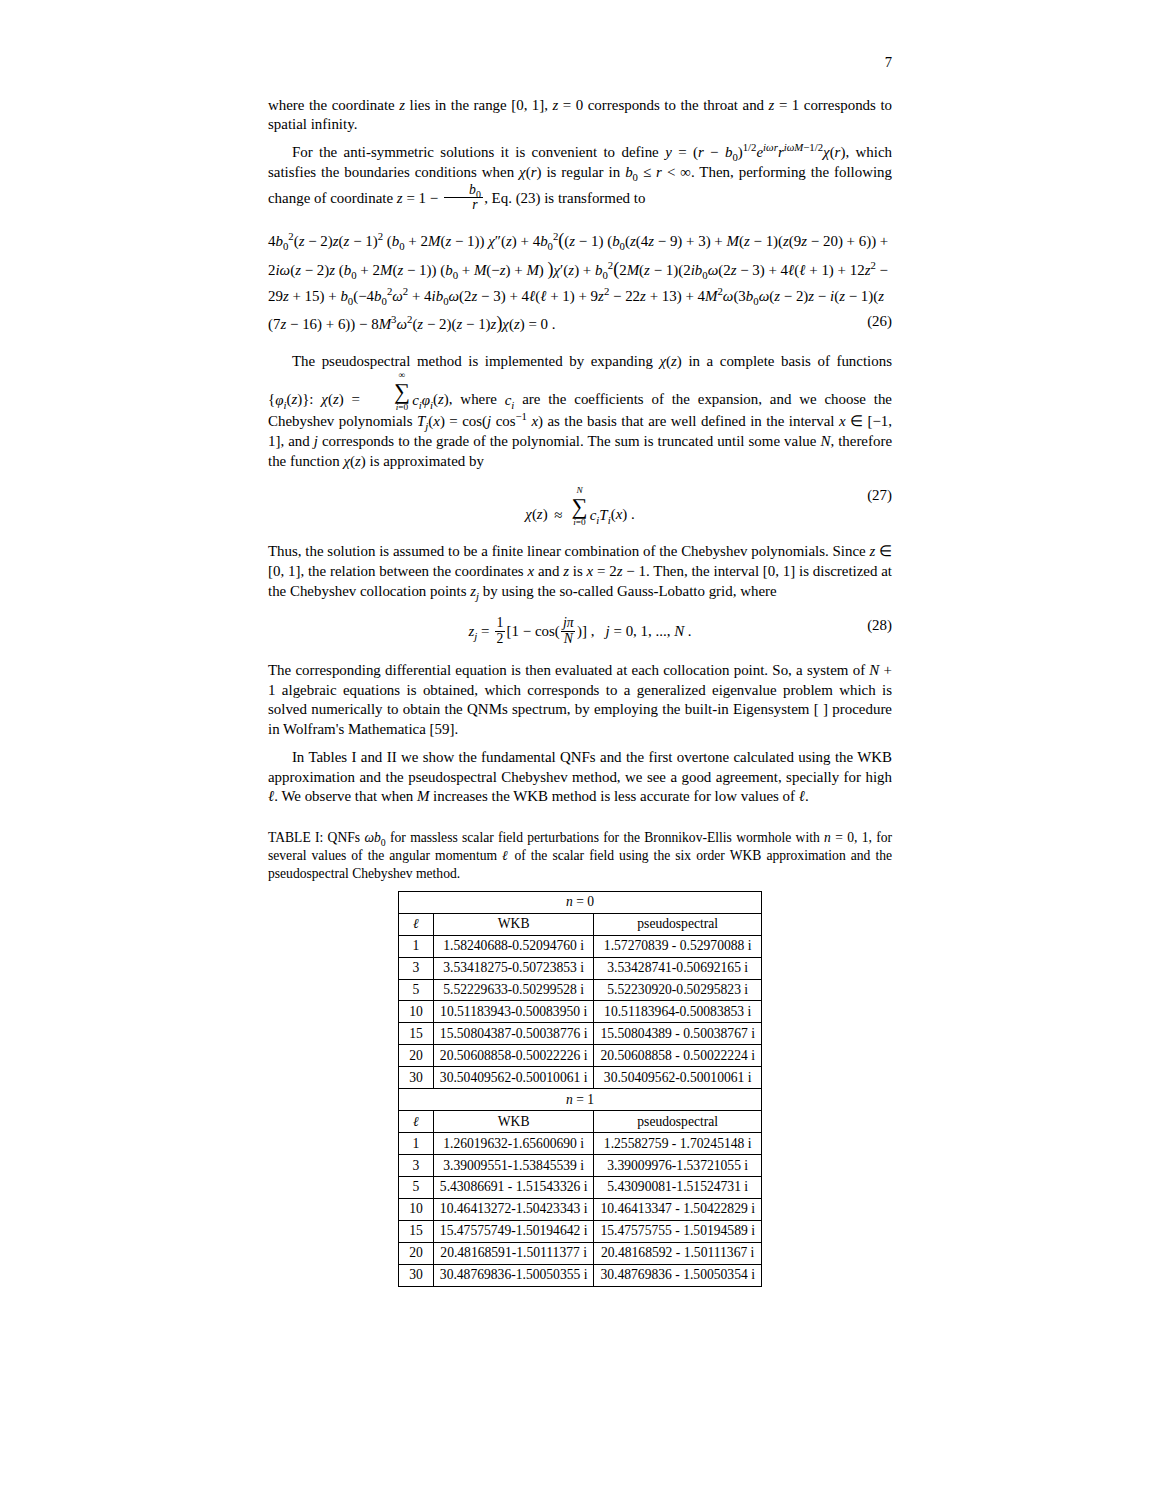7
where the coordinate z lies in the range [0, 1], z = 0 corresponds to the throat and z = 1 corresponds to spatial infinity.
For the anti-symmetric solutions it is convenient to define y = (r − b0)1/2eiωrriωM−1/2χ(r), which satisfies the boundaries conditions when χ(r) is regular in b0 ≤ r < ∞. Then, performing the following change of coordinate z = 1 − b0 r, Eq. (23) is transformed to
4b02(z − 2)z(z − 1)2 (b0 + 2M(z − 1)) χ″(z) + 4b02((z − 1) (b0(z(4z − 9) + 3) + M(z − 1)(z(9z − 20) + 6)) + 2iω(z − 2)z (b0 + 2M(z − 1)) (b0 + M(−z) + M) )χ′(z) + b02(2M(z − 1)(2ib0ω(2z − 3) + 4ℓ(ℓ + 1) + 12z2 − 29z + 15) + b0(−4b02ω2 + 4ib0ω(2z − 3) + 4ℓ(ℓ + 1) + 9z2 − 22z + 13) + 4M2ω(3b0ω(z − 2)z − i(z − 1)(z (7z − 16) + 6)) − 8M3ω2(z − 2)(z − 1)z)χ(z) = 0 . (26)
The pseudospectral method is implemented by expanding χ(z) in a complete basis of functions {φi(z)}: χ(z) = ∞∑i=0 ciφi(z), where ci are the coefficients of the expansion, and we choose the Chebyshev polynomials Tj(x) = cos(j cos−1 x) as the basis that are well defined in the interval x ∈ [−1, 1], and j corresponds to the grade of the polynomial. The sum is truncated until some value N, therefore the function χ(z) is approximated by
χ(z) ≈ N∑i=0 ciTi(x) . (27)
Thus, the solution is assumed to be a finite linear combination of the Chebyshev polynomials. Since z ∈ [0, 1], the relation between the coordinates x and z is x = 2z − 1. Then, the interval [0, 1] is discretized at the Chebyshev collocation points zj by using the so-called Gauss-Lobatto grid, where
zj = 12[1 − cos(jπ N)] , j = 0, 1, ..., N . (28)
The corresponding differential equation is then evaluated at each collocation point. So, a system of N + 1 algebraic equations is obtained, which corresponds to a generalized eigenvalue problem which is solved numerically to obtain the QNMs spectrum, by employing the built-in Eigensystem [ ] procedure in Wolfram's Mathematica [59].
In Tables I and II we show the fundamental QNFs and the first overtone calculated using the WKB approximation and the pseudospectral Chebyshev method, we see a good agreement, specially for high ℓ. We observe that when M increases the WKB method is less accurate for low values of ℓ.
TABLE I: QNFs ωb0 for massless scalar field perturbations for the Bronnikov-Ellis wormhole with n = 0, 1, for several values of the angular momentum ℓ of the scalar field using the six order WKB approximation and the pseudospectral Chebyshev method.
| n = 0 |
| ℓ | WKB | pseudospectral |
| 1 | 1.58240688-0.52094760 i | 1.57270839 - 0.52970088 i |
| 3 | 3.53418275-0.50723853 i | 3.53428741-0.50692165 i |
| 5 | 5.52229633-0.50299528 i | 5.52230920-0.50295823 i |
| 10 | 10.51183943-0.50083950 i | 10.51183964-0.50083853 i |
| 15 | 15.50804387-0.50038776 i | 15.50804389 - 0.50038767 i |
| 20 | 20.50608858-0.50022226 i | 20.50608858 - 0.50022224 i |
| 30 | 30.50409562-0.50010061 i | 30.50409562-0.50010061 i |
| n = 1 |
| ℓ | WKB | pseudospectral |
| 1 | 1.26019632-1.65600690 i | 1.25582759 - 1.70245148 i |
| 3 | 3.39009551-1.53845539 i | 3.39009976-1.53721055 i |
| 5 | 5.43086691 - 1.51543326 i | 5.43090081-1.51524731 i |
| 10 | 10.46413272-1.50423343 i | 10.46413347 - 1.50422829 i |
| 15 | 15.47575749-1.50194642 i | 15.47575755 - 1.50194589 i |
| 20 | 20.48168591-1.50111377 i | 20.48168592 - 1.50111367 i |
| 30 | 30.48769836-1.50050355 i | 30.48769836 - 1.50050354 i |